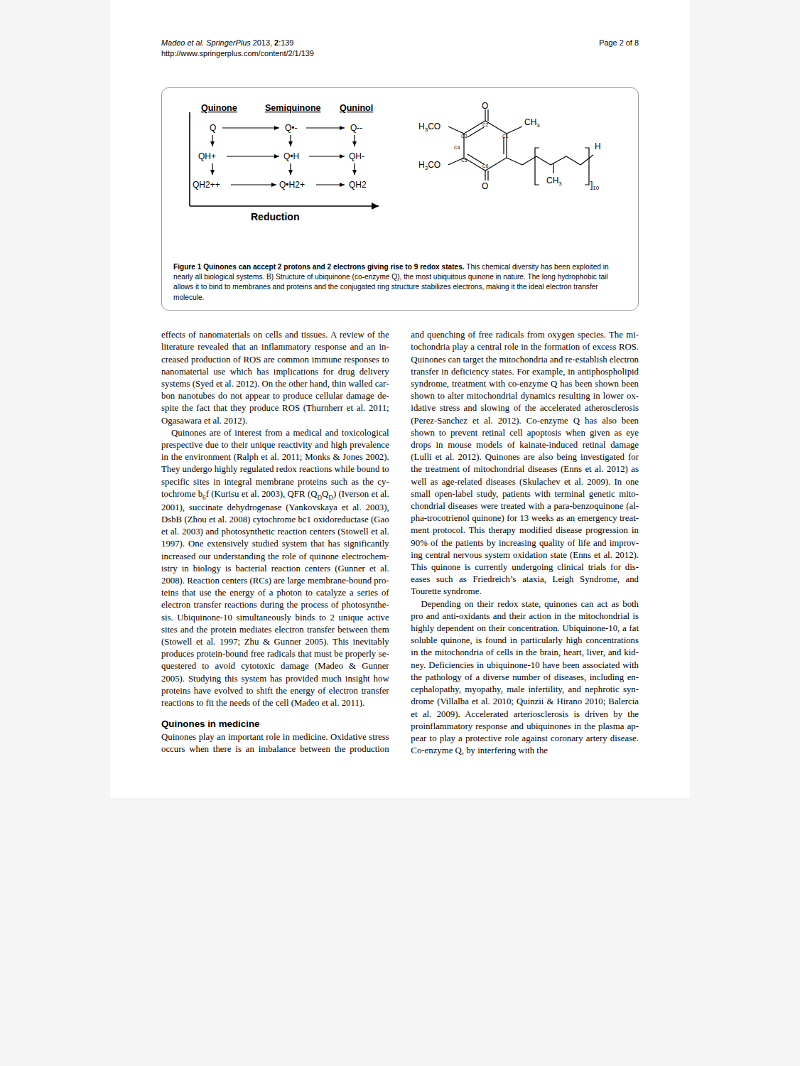Madeo et al. SpringerPlus 2013, 2:139
http://www.springerplus.com/content/2/1/139
Page 2 of 8
Quinone Semiquinone Quninol Q Q•- Q-- QH+ Q•H QH- QH2++ Q•H2+ QH2 Reduction O O H3CO H3CO CH3 CH3 H ]10 C2 C3 C5 C6 C1 C4
Figure 1 Quinones can accept 2 protons and 2 electrons giving rise to 9 redox states. This chemical diversity has been exploited in nearly all biological systems. B) Structure of ubiquinone (co-enzyme Q), the most ubiquitous quinone in nature. The long hydrophobic tail allows it to bind to membranes and proteins and the conjugated ring structure stabilizes electrons, making it the ideal electron transfer molecule.
effects of nanomaterials on cells and tissues. A review of the literature revealed that an inflammatory response and an increased production of ROS are common immune responses to nanomaterial use which has implications for drug delivery systems (Syed et al. 2012). On the other hand, thin walled carbon nanotubes do not appear to produce cellular damage despite the fact that they produce ROS (Thurnherr et al. 2011; Ogasawara et al. 2012).
Quinones are of interest from a medical and toxicological prespective due to their unique reactivity and high prevalence in the environment (Ralph et al. 2011; Monks & Jones 2002). They undergo highly regulated redox reactions while bound to specific sites in integral membrane proteins such as the cytochrome b6f (Kurisu et al. 2003), QFR (QDQD) (Iverson et al. 2001), succinate dehydrogenase (Yankovskaya et al. 2003), DsbB (Zhou et al. 2008) cytochrome bc1 oxidoreductase (Gao et al. 2003) and photosynthetic reaction centers (Stowell et al. 1997). One extensively studied system that has significantly increased our understanding the role of quinone electrochemistry in biology is bacterial reaction centers (Gunner et al. 2008). Reaction centers (RCs) are large membrane-bound proteins that use the energy of a photon to catalyze a series of electron transfer reactions during the process of photosynthesis. Ubiquinone-10 simultaneously binds to 2 unique active sites and the protein mediates electron transfer between them (Stowell et al. 1997; Zhu & Gunner 2005). This inevitably produces protein-bound free radicals that must be properly sequestered to avoid cytotoxic damage (Madeo & Gunner 2005). Studying this system has provided much insight how proteins have evolved to shift the energy of electron transfer reactions to fit the needs of the cell (Madeo et al. 2011).
Quinones in medicine
Quinones play an important role in medicine. Oxidative stress occurs when there is an imbalance between the production and quenching of free radicals from oxygen species. The mitochondria play a central role in the formation of excess ROS. Quinones can target the mitochondria and re-establish electron transfer in deficiency states. For example, in antiphospholipid syndrome, treatment with co-enzyme Q has been shown been shown to alter mitochondrial dynamics resulting in lower oxidative stress and slowing of the accelerated atherosclerosis (Perez-Sanchez et al. 2012). Co-enzyme Q has also been shown to prevent retinal cell apoptosis when given as eye drops in mouse models of kainate-induced retinal damage (Lulli et al. 2012). Quinones are also being investigated for the treatment of mitochondrial diseases (Enns et al. 2012) as well as age-related diseases (Skulachev et al. 2009). In one small open-label study, patients with terminal genetic mitochondrial diseases were treated with a para-benzoquinone (alpha-trocotrienol quinone) for 13 weeks as an emergency treatment protocol. This therapy modified disease progression in 90% of the patients by increasing quality of life and improving central nervous system oxidation state (Enns et al. 2012). This quinone is currently undergoing clinical trials for diseases such as Friedreich’s ataxia, Leigh Syndrome, and Tourette syndrome.
Depending on their redox state, quinones can act as both pro and anti-oxidants and their action in the mitochondrial is highly dependent on their concentration. Ubiquinone-10, a fat soluble quinone, is found in particularly high concentrations in the mitochondria of cells in the brain, heart, liver, and kidney. Deficiencies in ubiquinone-10 have been associated with the pathology of a diverse number of diseases, including encephalopathy, myopathy, male infertility, and nephrotic syndrome (Villalba et al. 2010; Quinzii & Hirano 2010; Balercia et al. 2009). Accelerated arteriosclerosis is driven by the proinflammatory response and ubiquinones in the plasma appear to play a protective role against coronary artery disease. Co-enzyme Q, by interfering with the